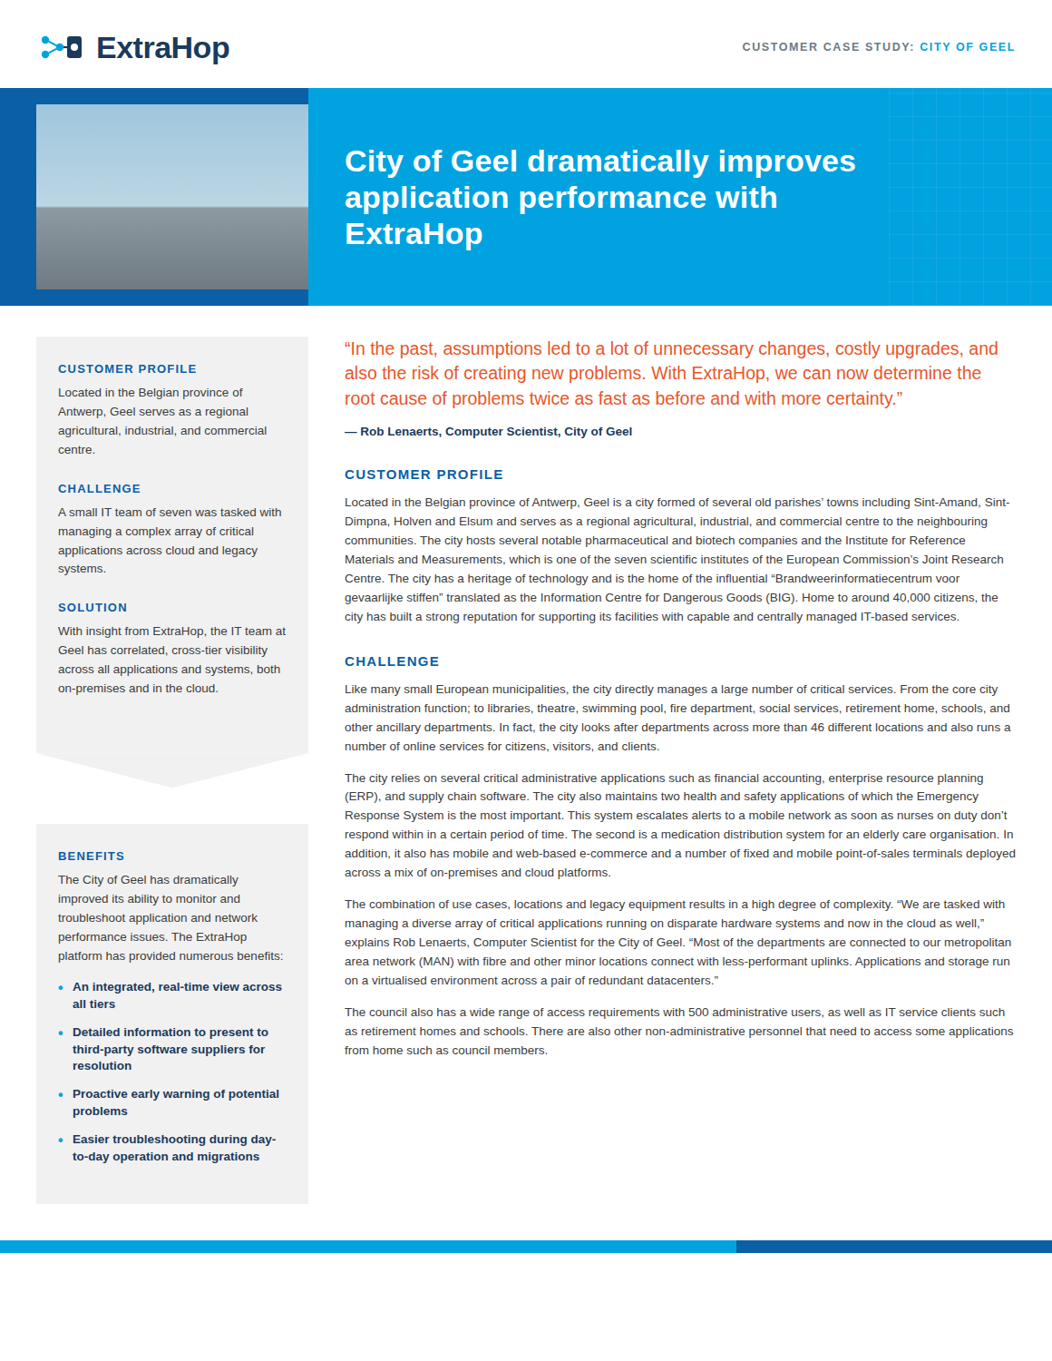Extra Hop
Customer Case Study: City of Geel
City of Geel dramatically improves application performance with ExtraHop
Customer Profile
Located in the Belgian province of Antwerp, Geel serves as a regional agricultural, industrial, and commercial centre.
Challenge
A small IT team of seven was tasked with managing a complex array of critical applications across cloud and legacy systems.
Solution
With insight from ExtraHop, the IT team at Geel has correlated, cross-tier visibility across all applications and systems, both on-premises and in the cloud.
Benefits
The City of Geel has dramatically improved its ability to monitor and troubleshoot application and network performance issues. The ExtraHop platform has provided numerous benefits:
An integrated, real-time view across all tiers
Detailed information to present to third-party software suppliers for resolution
Proactive early warning of potential problems
Easier troubleshooting during day-to-day operation and migrations
“In the past, assumptions led to a lot of unnecessary changes, costly upgrades, and also the risk of creating new problems. With ExtraHop, we can now determine the root cause of problems twice as fast as before and with more certainty.”
— Rob Lenaerts, Computer Scientist, City of Geel
Customer Profile
Located in the Belgian province of Antwerp, Geel is a city formed of several old parishes’ towns including Sint-Amand, Sint-Dimpna, Holven and Elsum and serves as a regional agricultural, industrial, and commercial centre to the neighbouring communities. The city hosts several notable pharmaceutical and biotech companies and the Institute for Reference Materials and Measurements, which is one of the seven scientific institutes of the European Commission’s Joint Research Centre. The city has a heritage of technology and is the home of the influential “Brandweerinformatiecentrum voor gevaarlijke stiffen” translated as the Information Centre for Dangerous Goods (BIG). Home to around 40,000 citizens, the city has built a strong reputation for supporting its facilities with capable and centrally managed IT-based services.
Challenge
Like many small European municipalities, the city directly manages a large number of critical services. From the core city administration function; to libraries, theatre, swimming pool, fire department, social services, retirement home, schools, and other ancillary departments. In fact, the city looks after departments across more than 46 different locations and also runs a number of online services for citizens, visitors, and clients.
The city relies on several critical administrative applications such as financial accounting, enterprise resource planning (ERP), and supply chain software. The city also maintains two health and safety applications of which the Emergency Response System is the most important. This system escalates alerts to a mobile network as soon as nurses on duty don’t respond within in a certain period of time. The second is a medication distribution system for an elderly care organisation. In addition, it also has mobile and web-based e-commerce and a number of fixed and mobile point-of-sales terminals deployed across a mix of on-premises and cloud platforms.
The combination of use cases, locations and legacy equipment results in a high degree of complexity. “We are tasked with managing a diverse array of critical applications running on disparate hardware systems and now in the cloud as well,” explains Rob Lenaerts, Computer Scientist for the City of Geel. “Most of the departments are connected to our metropolitan area network (MAN) with fibre and other minor locations connect with less-performant uplinks. Applications and storage run on a virtualised environment across a pair of redundant datacenters.”
The council also has a wide range of access requirements with 500 administrative users, as well as IT service clients such as retirement homes and schools. There are also other non-administrative personnel that need to access some applications from home such as council members.